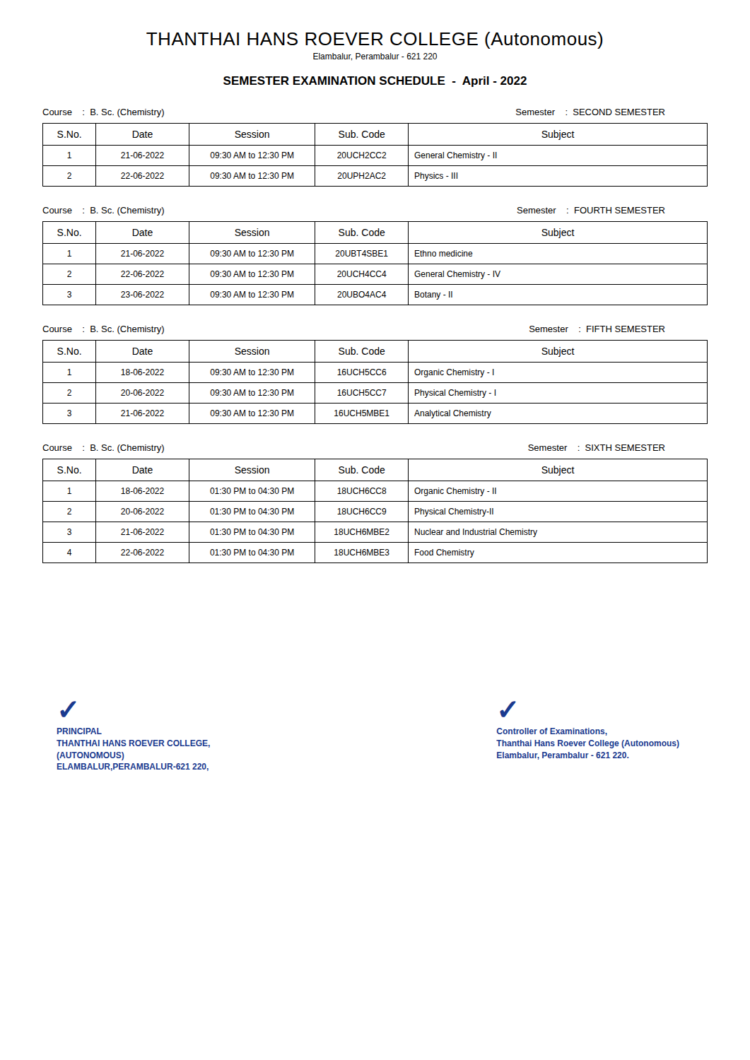THANTHAI HANS ROEVER COLLEGE (Autonomous)
Elambalur, Perambalur - 621 220
SEMESTER EXAMINATION SCHEDULE - April - 2022
Course : B. Sc. (Chemistry)
Semester : SECOND SEMESTER
| S.No. | Date | Session | Sub. Code | Subject |
| --- | --- | --- | --- | --- |
| 1 | 21-06-2022 | 09:30 AM to 12:30 PM | 20UCH2CC2 | General Chemistry - II |
| 2 | 22-06-2022 | 09:30 AM to 12:30 PM | 20UPH2AC2 | Physics - III |
Course : B. Sc. (Chemistry)
Semester : FOURTH SEMESTER
| S.No. | Date | Session | Sub. Code | Subject |
| --- | --- | --- | --- | --- |
| 1 | 21-06-2022 | 09:30 AM to 12:30 PM | 20UBT4SBE1 | Ethno medicine |
| 2 | 22-06-2022 | 09:30 AM to 12:30 PM | 20UCH4CC4 | General Chemistry - IV |
| 3 | 23-06-2022 | 09:30 AM to 12:30 PM | 20UBO4AC4 | Botany - II |
Course : B. Sc. (Chemistry)
Semester : FIFTH SEMESTER
| S.No. | Date | Session | Sub. Code | Subject |
| --- | --- | --- | --- | --- |
| 1 | 18-06-2022 | 09:30 AM to 12:30 PM | 16UCH5CC6 | Organic Chemistry - I |
| 2 | 20-06-2022 | 09:30 AM to 12:30 PM | 16UCH5CC7 | Physical Chemistry - I |
| 3 | 21-06-2022 | 09:30 AM to 12:30 PM | 16UCH5MBE1 | Analytical Chemistry |
Course : B. Sc. (Chemistry)
Semester : SIXTH SEMESTER
| S.No. | Date | Session | Sub. Code | Subject |
| --- | --- | --- | --- | --- |
| 1 | 18-06-2022 | 01:30 PM to 04:30 PM | 18UCH6CC8 | Organic Chemistry - II |
| 2 | 20-06-2022 | 01:30 PM to 04:30 PM | 18UCH6CC9 | Physical Chemistry-II |
| 3 | 21-06-2022 | 01:30 PM to 04:30 PM | 18UCH6MBE2 | Nuclear and Industrial Chemistry |
| 4 | 22-06-2022 | 01:30 PM to 04:30 PM | 18UCH6MBE3 | Food Chemistry |
✓
PRINCIPAL
THANTHAI HANS ROEVER COLLEGE,
(AUTONOMOUS)
ELAMBALUR,PERAMBALUR-621 220,
✓
Controller of Examinations,
Thanthai Hans Roever College (Autonomous)
Elambalur, Perambalur - 621 220.